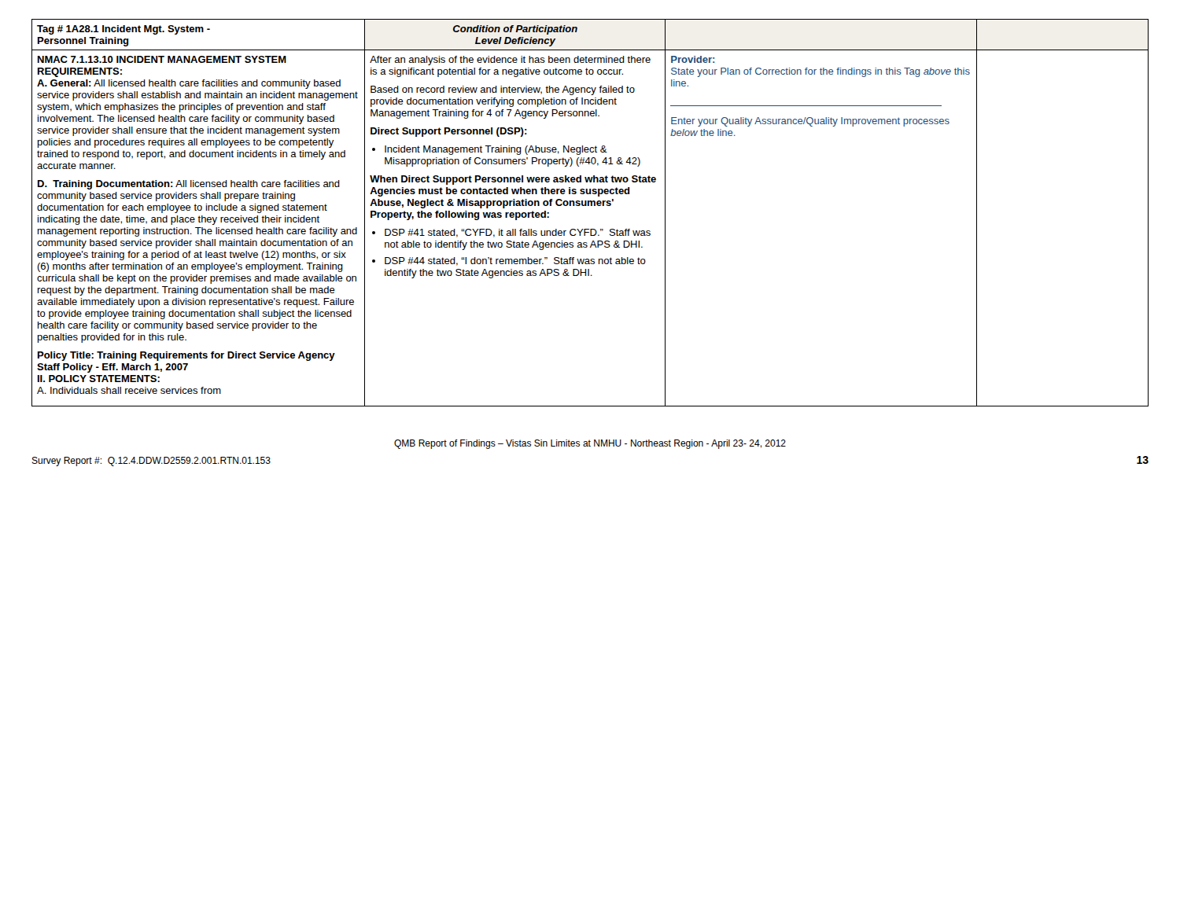| Tag # 1A28.1 Incident Mgt. System - Personnel Training | Condition of Participation Level Deficiency | | |
| NMAC 7.1.13.10 INCIDENT MANAGEMENT SYSTEM REQUIREMENTS: A. General: All licensed health care facilities and community based service providers shall establish and maintain an incident management system, which emphasizes the principles of prevention and staff involvement. The licensed health care facility or community based service provider shall ensure that the incident management system policies and procedures requires all employees to be competently trained to respond to, report, and document incidents in a timely and accurate manner. D. Training Documentation: All licensed health care facilities and community based service providers shall prepare training documentation for each employee to include a signed statement indicating the date, time, and place they received their incident management reporting instruction. The licensed health care facility and community based service provider shall maintain documentation of an employee's training for a period of at least twelve (12) months, or six (6) months after termination of an employee's employment. Training curricula shall be kept on the provider premises and made available on request by the department. Training documentation shall be made available immediately upon a division representative's request. Failure to provide employee training documentation shall subject the licensed health care facility or community based service provider to the penalties provided for in this rule. Policy Title: Training Requirements for Direct Service Agency Staff Policy - Eff. March 1, 2007 II. POLICY STATEMENTS: A. Individuals shall receive services from | After an analysis of the evidence it has been determined there is a significant potential for a negative outcome to occur. Based on record review and interview, the Agency failed to provide documentation verifying completion of Incident Management Training for 4 of 7 Agency Personnel. Direct Support Personnel (DSP): Incident Management Training (Abuse, Neglect & Misappropriation of Consumers' Property) (#40, 41 & 42) When Direct Support Personnel were asked what two State Agencies must be contacted when there is suspected Abuse, Neglect & Misappropriation of Consumers' Property, the following was reported: DSP #41 stated, “CYFD, it all falls under CYFD.” Staff was not able to identify the two State Agencies as APS & DHI. DSP #44 stated, “I don’t remember.” Staff was not able to identify the two State Agencies as APS & DHI. | Provider: State your Plan of Correction for the findings in this Tag above this line. Enter your Quality Assurance/Quality Improvement processes below the line. | |
QMB Report of Findings – Vistas Sin Limites at NMHU - Northeast Region - April 23- 24, 2012
Survey Report #: Q.12.4.DDW.D2559.2.001.RTN.01.153
13